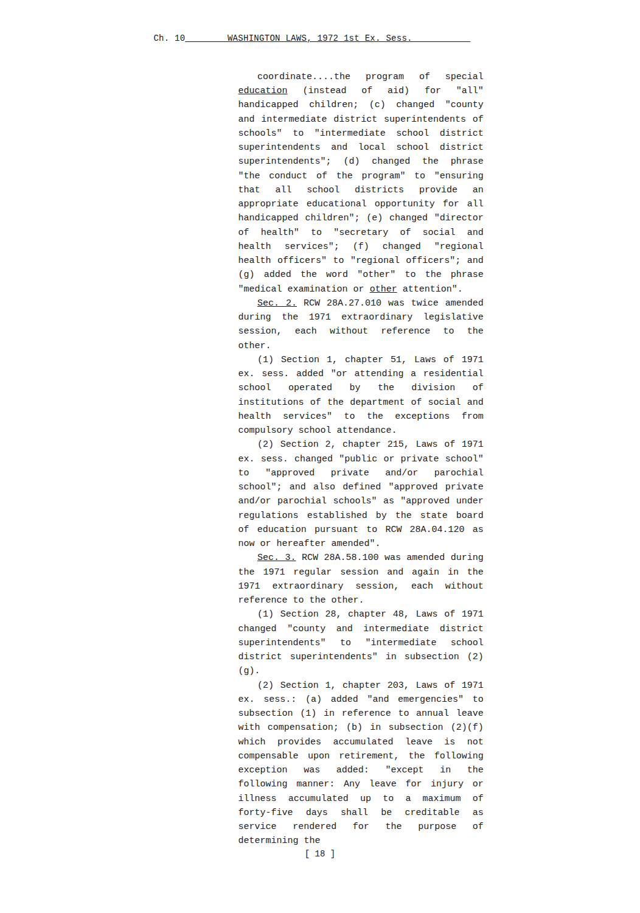Ch. 10________WASHINGTON LAWS, 1972 1st Ex. Sess.___________
coordinate....the program of special education (instead of aid) for "all" handicapped children; (c) changed "county and intermediate district superintendents of schools" to "intermediate school district superintendents and local school district superintendents"; (d) changed the phrase "the conduct of the program" to "ensuring that all school districts provide an appropriate educational opportunity for all handicapped children"; (e) changed "director of health" to "secretary of social and health services"; (f) changed "regional health officers" to "regional officers"; and (g) added the word "other" to the phrase "medical examination or other attention".
Sec. 2. RCW 28A.27.010 was twice amended during the 1971 extraordinary legislative session, each without reference to the other.
(1) Section 1, chapter 51, Laws of 1971 ex. sess. added "or attending a residential school operated by the division of institutions of the department of social and health services" to the exceptions from compulsory school attendance.
(2) Section 2, chapter 215, Laws of 1971 ex. sess. changed "public or private school" to "approved private and/or parochial school"; and also defined "approved private and/or parochial schools" as "approved under regulations established by the state board of education pursuant to RCW 28A.04.120 as now or hereafter amended".
Sec. 3. RCW 28A.58.100 was amended during the 1971 regular session and again in the 1971 extraordinary session, each without reference to the other.
(1) Section 28, chapter 48, Laws of 1971 changed "county and intermediate district superintendents" to "intermediate school district superintendents" in subsection (2)(g).
(2) Section 1, chapter 203, Laws of 1971 ex. sess.: (a) added "and emergencies" to subsection (1) in reference to annual leave with compensation; (b) in subsection (2)(f) which provides accumulated leave is not compensable upon retirement, the following exception was added: "except in the following manner: Any leave for injury or illness accumulated up to a maximum of forty-five days shall be creditable as service rendered for the purpose of determining the
[ 18 ]